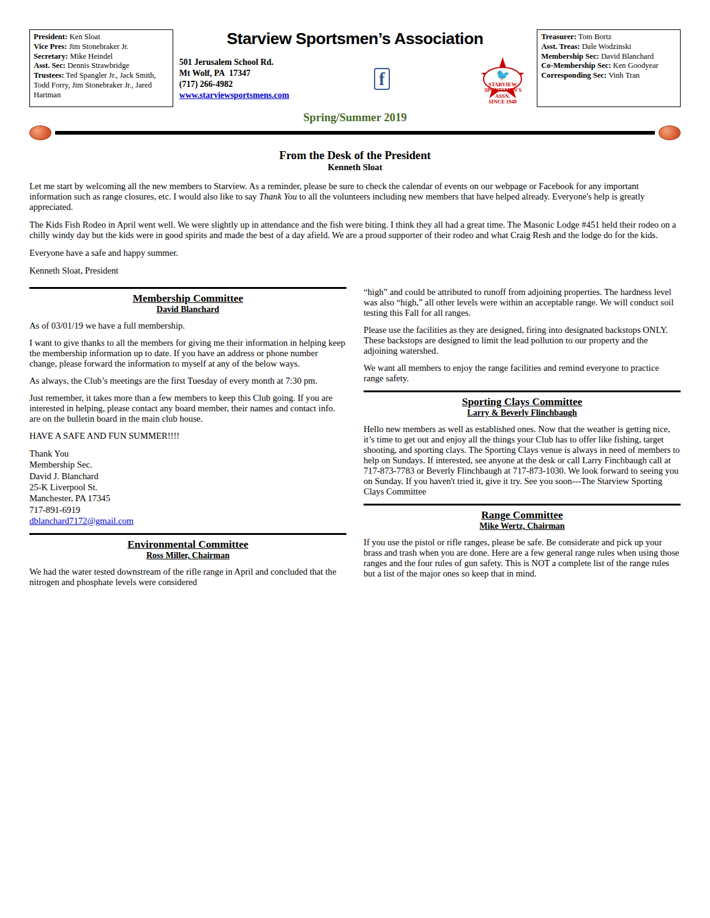President: Ken Sloat
Vice Pres: Jim Stonebraker Jr.
Secretary: Mike Heindel
Asst. Sec: Dennis Strawbridge
Trustees: Ted Spangler Jr., Jack Smith, Todd Forry, Jim Stonebraker Jr., Jared Hartman
Starview Sportsmen’s Association
501 Jerusalem School Rd.
Mt Wolf, PA 17347
(717) 266-4982
www.starviewsportsmens.com
f
★
🐦 STARVIEW
SPORTSMEN'S
ASSN.
SINCE 1948
Treasurer: Tom Bortz
Asst. Treas: Dale Wodzinski
Membership Sec: David Blanchard
Co-Membership Sec: Ken Goodyear
Corresponding Sec: Vinh Tran
Spring/Summer 2019
From the Desk of the President
Kenneth Sloat
Let me start by welcoming all the new members to Starview. As a reminder, please be sure to check the calendar of events on our webpage or Facebook for any important information such as range closures, etc. I would also like to say Thank You to all the volunteers including new members that have helped already. Everyone's help is greatly appreciated.
The Kids Fish Rodeo in April went well. We were slightly up in attendance and the fish were biting. I think they all had a great time. The Masonic Lodge #451 held their rodeo on a chilly windy day but the kids were in good spirits and made the best of a day afield. We are a proud supporter of their rodeo and what Craig Resh and the lodge do for the kids.
Everyone have a safe and happy summer.
Kenneth Sloat, President
Membership Committee
David Blanchard
As of 03/01/19 we have a full membership.
I want to give thanks to all the members for giving me their information in helping keep the membership information up to date. If you have an address or phone number change, please forward the information to myself at any of the below ways.
As always, the Club’s meetings are the first Tuesday of every month at 7:30 pm.
Just remember, it takes more than a few members to keep this Club going. If you are interested in helping, please contact any board member, their names and contact info. are on the bulletin board in the main club house.
HAVE A SAFE AND FUN SUMMER!!!!
Thank You Membership Sec. David J. Blanchard 25-K Liverpool St. Manchester, PA 17345 717-891-6919 dblanchard7172@gmail.com
Environmental Committee
Ross Miller, Chairman
We had the water tested downstream of the rifle range in April and concluded that the nitrogen and phosphate levels were considered
“high” and could be attributed to runoff from adjoining properties. The hardness level was also “high,” all other levels were within an acceptable range. We will conduct soil testing this Fall for all ranges.
Please use the facilities as they are designed, firing into designated backstops ONLY. These backstops are designed to limit the lead pollution to our property and the adjoining watershed.
We want all members to enjoy the range facilities and remind everyone to practice range safety.
Sporting Clays Committee
Larry & Beverly Flinchbaugh
Hello new members as well as established ones. Now that the weather is getting nice, it’s time to get out and enjoy all the things your Club has to offer like fishing, target shooting, and sporting clays. The Sporting Clays venue is always in need of members to help on Sundays. If interested, see anyone at the desk or call Larry Finchbaugh call at 717-873-7783 or Beverly Flinchbaugh at 717-873-1030. We look forward to seeing you on Sunday. If you haven't tried it, give it try. See you soon---The Starview Sporting Clays Committee
Range Committee
Mike Wertz, Chairman
If you use the pistol or rifle ranges, please be safe. Be considerate and pick up your brass and trash when you are done. Here are a few general range rules when using those ranges and the four rules of gun safety. This is NOT a complete list of the range rules but a list of the major ones so keep that in mind.